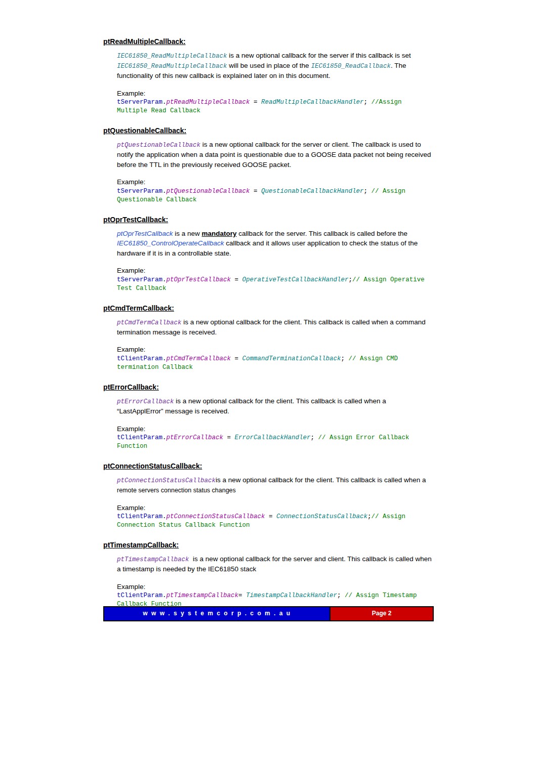ptReadMultipleCallback:
IEC61850_ReadMultipleCallback is a new optional callback for the server if this callback is set IEC61850_ReadMultipleCallback will be used in place of the IEC61850_ReadCallback. The functionality of this new callback is explained later on in this document.
Example:
tServerParam.ptReadMultipleCallback = ReadMultipleCallbackHandler; //Assign Multiple Read Callback
ptQuestionableCallback:
ptQuestionableCallback is a new optional callback for the server or client. The callback is used to notify the application when a data point is questionable due to a GOOSE data packet not being received before the TTL in the previously received GOOSE packet.
Example:
tServerParam.ptQuestionableCallback = QuestionableCallbackHandler; // Assign Questionable Callback
ptOprTestCallback:
ptOprTestCallback is a new mandatory callback for the server. This callback is called before the IEC61850_ControlOperateCallback callback and it allows user application to check the status of the hardware if it is in a controllable state.
Example:
tServerParam.ptOprTestCallback = OperativeTestCallbackHandler;// Assign Operative Test Callback
ptCmdTermCallback:
ptCmdTermCallback is a new optional callback for the client. This callback is called when a command termination message is received.
Example:
tClientParam.ptCmdTermCallback = CommandTerminationCallback; // Assign CMD termination Callback
ptErrorCallback:
ptErrorCallback is a new optional callback for the client. This callback is called when a “LastApplError” message is received.
Example:
tClientParam.ptErrorCallback = ErrorCallbackHandler; // Assign Error Callback Function
ptConnectionStatusCallback:
ptConnectionStatusCallbackis a new optional callback for the client. This callback is called when a remote servers connection status changes
Example:
tClientParam.ptConnectionStatusCallback = ConnectionStatusCallback;// Assign Connection Status Callback Function
ptTimestampCallback:
ptTimestampCallback is a new optional callback for the server and client. This callback is called when a timestamp is needed by the IEC61850 stack
Example:
tClientParam.ptTimestampCallback= TimestampCallbackHandler; // Assign Timestamp Callback Function
w w w . s y s t e m c o r p . c o m . a u
Page 2